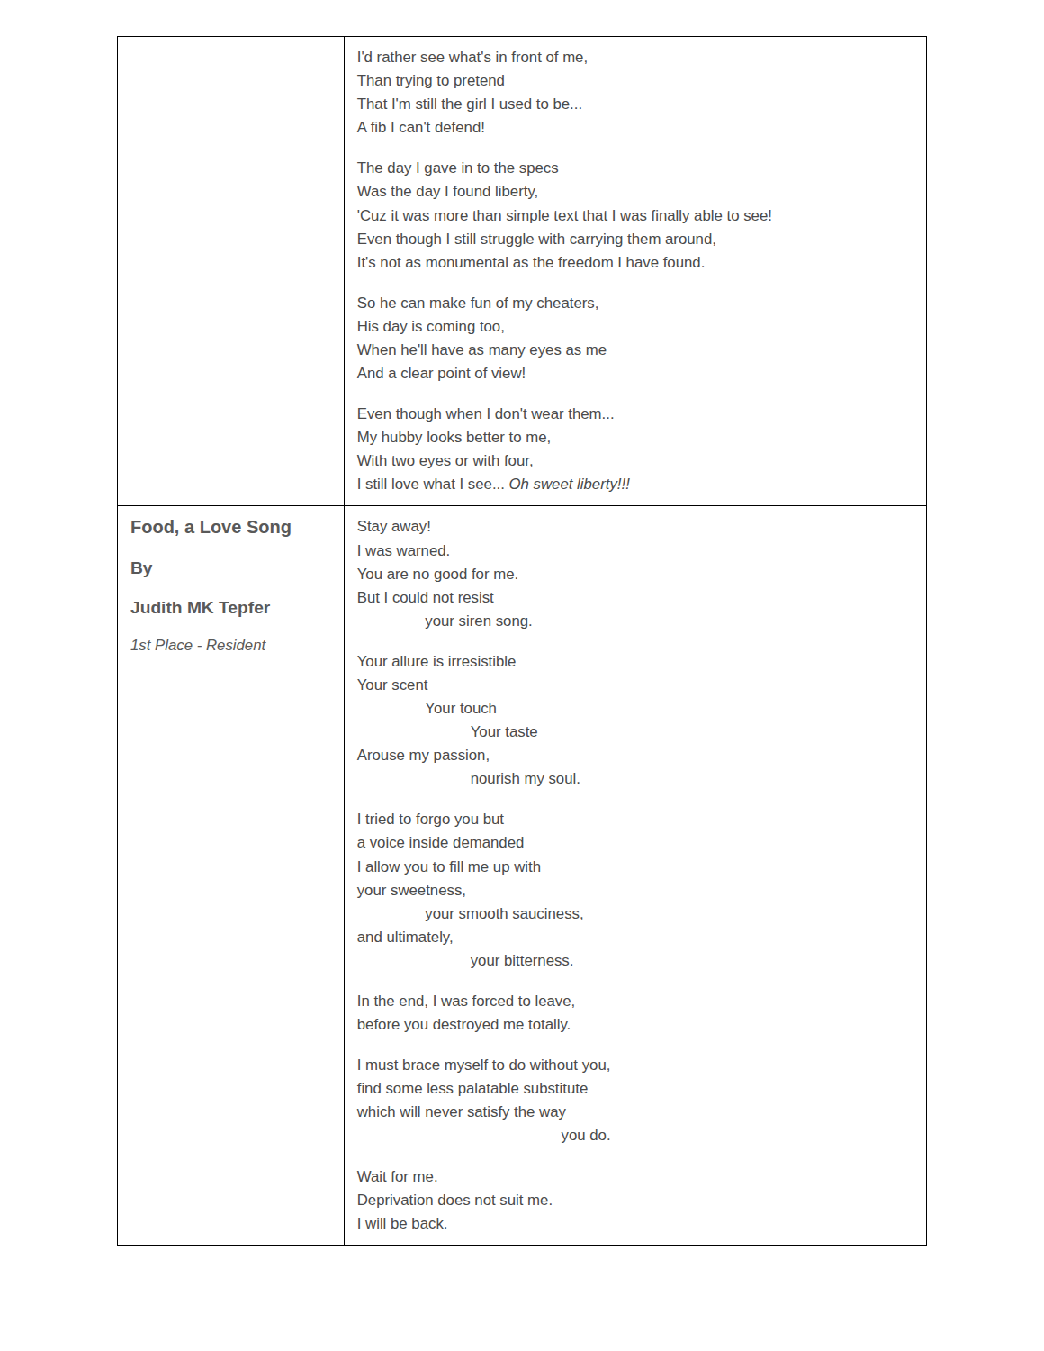| | I'd rather see what's in front of me, Than trying to pretend That I'm still the girl I used to be... A fib I can't defend! The day I gave in to the specs Was the day I found liberty, 'Cuz it was more than simple text that I was finally able to see! Even though I still struggle with carrying them around, It's not as monumental as the freedom I have found. So he can make fun of my cheaters, His day is coming too, When he'll have as many eyes as me And a clear point of view! Even though when I don't wear them... My hubby looks better to me, With two eyes or with four, I still love what I see... Oh sweet liberty!!! |
| Food, a Love Song By Judith MK Tepfer 1st Place - Resident | Stay away! I was warned. You are no good for me. But I could not resist your siren song. Your allure is irresistible Your scent Your touch Your taste Arouse my passion, nourish my soul. I tried to forgo you but a voice inside demanded I allow you to fill me up with your sweetness, your smooth sauciness, and ultimately, your bitterness. In the end, I was forced to leave, before you destroyed me totally. I must brace myself to do without you, find some less palatable substitute which will never satisfy the way you do. Wait for me. Deprivation does not suit me. I will be back. |